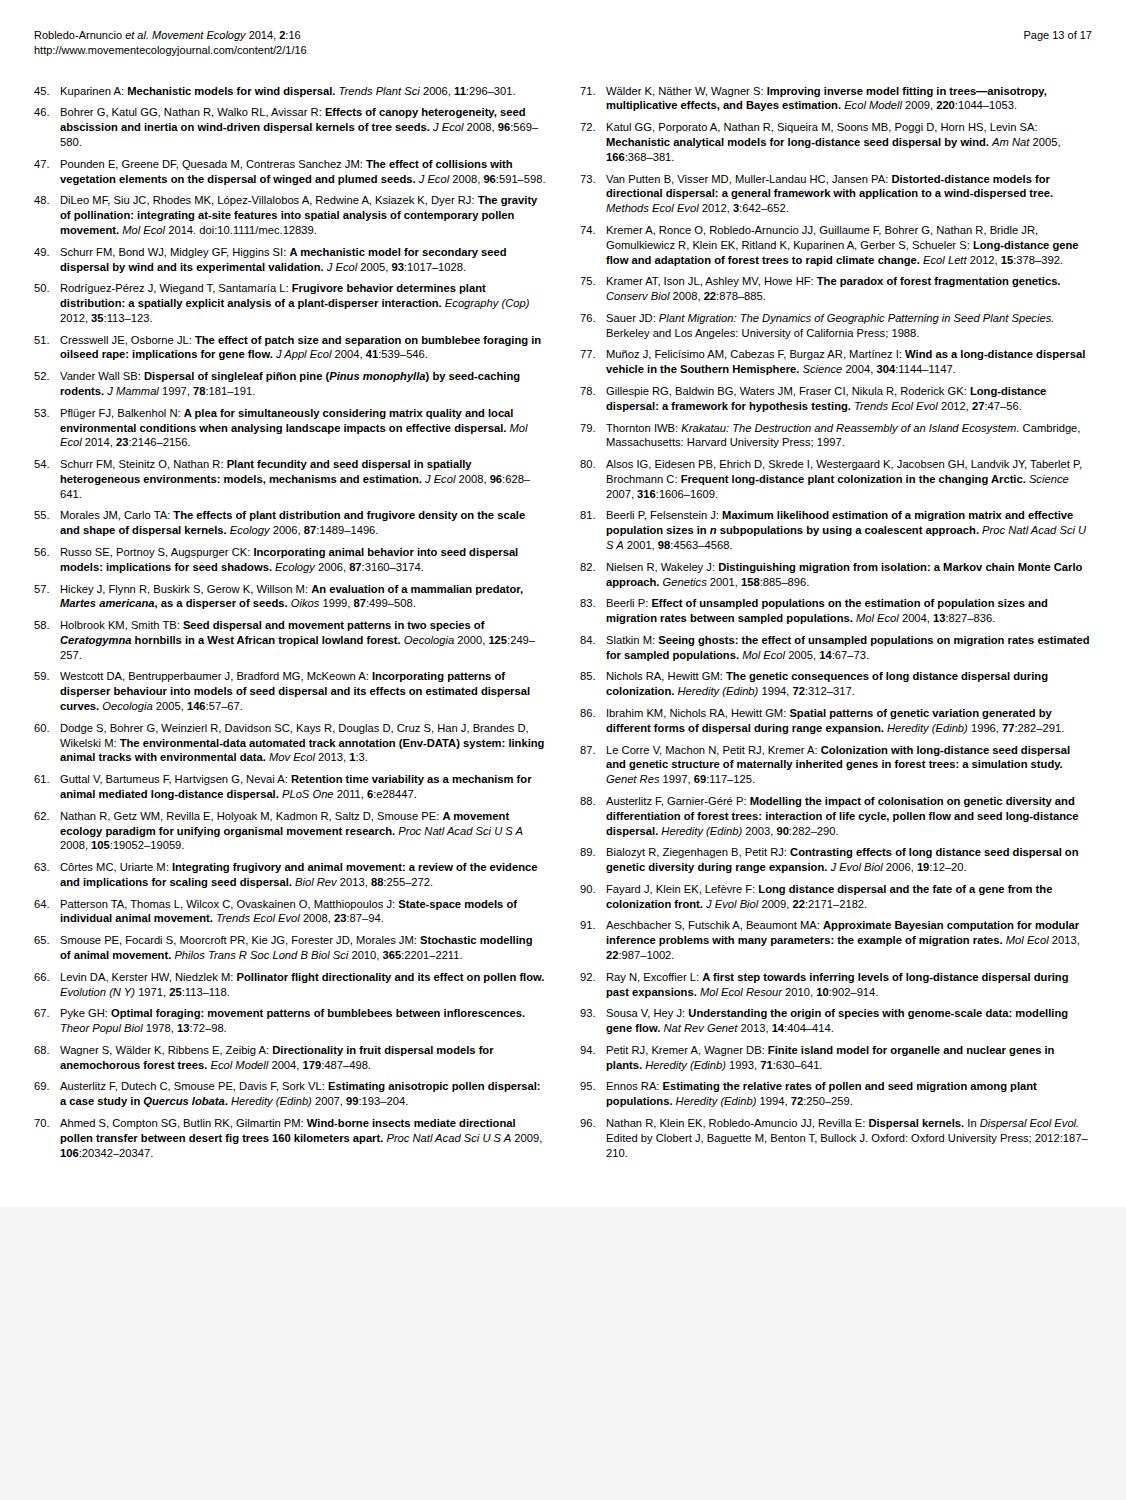Robledo-Arnuncio et al. Movement Ecology 2014, 2:16
http://www.movementecologyjournal.com/content/2/1/16
Page 13 of 17
45. Kuparinen A: Mechanistic models for wind dispersal. Trends Plant Sci 2006, 11:296–301.
46. Bohrer G, Katul GG, Nathan R, Walko RL, Avissar R: Effects of canopy heterogeneity, seed abscission and inertia on wind-driven dispersal kernels of tree seeds. J Ecol 2008, 96:569–580.
47. Pounden E, Greene DF, Quesada M, Contreras Sanchez JM: The effect of collisions with vegetation elements on the dispersal of winged and plumed seeds. J Ecol 2008, 96:591–598.
48. DiLeo MF, Siu JC, Rhodes MK, López-Villalobos A, Redwine A, Ksiazek K, Dyer RJ: The gravity of pollination: integrating at-site features into spatial analysis of contemporary pollen movement. Mol Ecol 2014. doi:10.1111/mec.12839.
49. Schurr FM, Bond WJ, Midgley GF, Higgins SI: A mechanistic model for secondary seed dispersal by wind and its experimental validation. J Ecol 2005, 93:1017–1028.
50. Rodríguez-Pérez J, Wiegand T, Santamaría L: Frugivore behavior determines plant distribution: a spatially explicit analysis of a plant-disperser interaction. Ecography (Cop) 2012, 35:113–123.
51. Cresswell JE, Osborne JL: The effect of patch size and separation on bumblebee foraging in oilseed rape: implications for gene flow. J Appl Ecol 2004, 41:539–546.
52. Vander Wall SB: Dispersal of singleleaf piñon pine (Pinus monophylla) by seed-caching rodents. J Mammal 1997, 78:181–191.
53. Pflüger FJ, Balkenhol N: A plea for simultaneously considering matrix quality and local environmental conditions when analysing landscape impacts on effective dispersal. Mol Ecol 2014, 23:2146–2156.
54. Schurr FM, Steinitz O, Nathan R: Plant fecundity and seed dispersal in spatially heterogeneous environments: models, mechanisms and estimation. J Ecol 2008, 96:628–641.
55. Morales JM, Carlo TA: The effects of plant distribution and frugivore density on the scale and shape of dispersal kernels. Ecology 2006, 87:1489–1496.
56. Russo SE, Portnoy S, Augspurger CK: Incorporating animal behavior into seed dispersal models: implications for seed shadows. Ecology 2006, 87:3160–3174.
57. Hickey J, Flynn R, Buskirk S, Gerow K, Willson M: An evaluation of a mammalian predator, Martes americana, as a disperser of seeds. Oikos 1999, 87:499–508.
58. Holbrook KM, Smith TB: Seed dispersal and movement patterns in two species of Ceratogymna hornbills in a West African tropical lowland forest. Oecologia 2000, 125:249–257.
59. Westcott DA, Bentrupperbaumer J, Bradford MG, McKeown A: Incorporating patterns of disperser behaviour into models of seed dispersal and its effects on estimated dispersal curves. Oecologia 2005, 146:57–67.
60. Dodge S, Bohrer G, Weinzierl R, Davidson SC, Kays R, Douglas D, Cruz S, Han J, Brandes D, Wikelski M: The environmental-data automated track annotation (Env-DATA) system: linking animal tracks with environmental data. Mov Ecol 2013, 1:3.
61. Guttal V, Bartumeus F, Hartvigsen G, Nevai A: Retention time variability as a mechanism for animal mediated long-distance dispersal. PLoS One 2011, 6:e28447.
62. Nathan R, Getz WM, Revilla E, Holyoak M, Kadmon R, Saltz D, Smouse PE: A movement ecology paradigm for unifying organismal movement research. Proc Natl Acad Sci U S A 2008, 105:19052–19059.
63. Côrtes MC, Uriarte M: Integrating frugivory and animal movement: a review of the evidence and implications for scaling seed dispersal. Biol Rev 2013, 88:255–272.
64. Patterson TA, Thomas L, Wilcox C, Ovaskainen O, Matthiopoulos J: State-space models of individual animal movement. Trends Ecol Evol 2008, 23:87–94.
65. Smouse PE, Focardi S, Moorcroft PR, Kie JG, Forester JD, Morales JM: Stochastic modelling of animal movement. Philos Trans R Soc Lond B Biol Sci 2010, 365:2201–2211.
66. Levin DA, Kerster HW, Niedzlek M: Pollinator flight directionality and its effect on pollen flow. Evolution (N Y) 1971, 25:113–118.
67. Pyke GH: Optimal foraging: movement patterns of bumblebees between inflorescences. Theor Popul Biol 1978, 13:72–98.
68. Wagner S, Wälder K, Ribbens E, Zeibig A: Directionality in fruit dispersal models for anemochorous forest trees. Ecol Modell 2004, 179:487–498.
69. Austerlitz F, Dutech C, Smouse PE, Davis F, Sork VL: Estimating anisotropic pollen dispersal: a case study in Quercus lobata. Heredity (Edinb) 2007, 99:193–204.
70. Ahmed S, Compton SG, Butlin RK, Gilmartin PM: Wind-borne insects mediate directional pollen transfer between desert fig trees 160 kilometers apart. Proc Natl Acad Sci U S A 2009, 106:20342–20347.
71. Wälder K, Näther W, Wagner S: Improving inverse model fitting in trees—anisotropy, multiplicative effects, and Bayes estimation. Ecol Modell 2009, 220:1044–1053.
72. Katul GG, Porporato A, Nathan R, Siqueira M, Soons MB, Poggi D, Horn HS, Levin SA: Mechanistic analytical models for long-distance seed dispersal by wind. Am Nat 2005, 166:368–381.
73. Van Putten B, Visser MD, Muller-Landau HC, Jansen PA: Distorted-distance models for directional dispersal: a general framework with application to a wind-dispersed tree. Methods Ecol Evol 2012, 3:642–652.
74. Kremer A, Ronce O, Robledo-Arnuncio JJ, Guillaume F, Bohrer G, Nathan R, Bridle JR, Gomulkiewicz R, Klein EK, Ritland K, Kuparinen A, Gerber S, Schueler S: Long-distance gene flow and adaptation of forest trees to rapid climate change. Ecol Lett 2012, 15:378–392.
75. Kramer AT, Ison JL, Ashley MV, Howe HF: The paradox of forest fragmentation genetics. Conserv Biol 2008, 22:878–885.
76. Sauer JD: Plant Migration: The Dynamics of Geographic Patterning in Seed Plant Species. Berkeley and Los Angeles: University of California Press; 1988.
77. Muñoz J, Felicísimo AM, Cabezas F, Burgaz AR, Martínez I: Wind as a long-distance dispersal vehicle in the Southern Hemisphere. Science 2004, 304:1144–1147.
78. Gillespie RG, Baldwin BG, Waters JM, Fraser CI, Nikula R, Roderick GK: Long-distance dispersal: a framework for hypothesis testing. Trends Ecol Evol 2012, 27:47–56.
79. Thornton IWB: Krakatau: The Destruction and Reassembly of an Island Ecosystem. Cambridge, Massachusetts: Harvard University Press; 1997.
80. Alsos IG, Eidesen PB, Ehrich D, Skrede I, Westergaard K, Jacobsen GH, Landvik JY, Taberlet P, Brochmann C: Frequent long-distance plant colonization in the changing Arctic. Science 2007, 316:1606–1609.
81. Beerli P, Felsenstein J: Maximum likelihood estimation of a migration matrix and effective population sizes in n subpopulations by using a coalescent approach. Proc Natl Acad Sci U S A 2001, 98:4563–4568.
82. Nielsen R, Wakeley J: Distinguishing migration from isolation: a Markov chain Monte Carlo approach. Genetics 2001, 158:885–896.
83. Beerli P: Effect of unsampled populations on the estimation of population sizes and migration rates between sampled populations. Mol Ecol 2004, 13:827–836.
84. Slatkin M: Seeing ghosts: the effect of unsampled populations on migration rates estimated for sampled populations. Mol Ecol 2005, 14:67–73.
85. Nichols RA, Hewitt GM: The genetic consequences of long distance dispersal during colonization. Heredity (Edinb) 1994, 72:312–317.
86. Ibrahim KM, Nichols RA, Hewitt GM: Spatial patterns of genetic variation generated by different forms of dispersal during range expansion. Heredity (Edinb) 1996, 77:282–291.
87. Le Corre V, Machon N, Petit RJ, Kremer A: Colonization with long-distance seed dispersal and genetic structure of maternally inherited genes in forest trees: a simulation study. Genet Res 1997, 69:117–125.
88. Austerlitz F, Garnier-Géré P: Modelling the impact of colonisation on genetic diversity and differentiation of forest trees: interaction of life cycle, pollen flow and seed long-distance dispersal. Heredity (Edinb) 2003, 90:282–290.
89. Bialozyt R, Ziegenhagen B, Petit RJ: Contrasting effects of long distance seed dispersal on genetic diversity during range expansion. J Evol Biol 2006, 19:12–20.
90. Fayard J, Klein EK, Lefèvre F: Long distance dispersal and the fate of a gene from the colonization front. J Evol Biol 2009, 22:2171–2182.
91. Aeschbacher S, Futschik A, Beaumont MA: Approximate Bayesian computation for modular inference problems with many parameters: the example of migration rates. Mol Ecol 2013, 22:987–1002.
92. Ray N, Excoffier L: A first step towards inferring levels of long-distance dispersal during past expansions. Mol Ecol Resour 2010, 10:902–914.
93. Sousa V, Hey J: Understanding the origin of species with genome-scale data: modelling gene flow. Nat Rev Genet 2013, 14:404–414.
94. Petit RJ, Kremer A, Wagner DB: Finite island model for organelle and nuclear genes in plants. Heredity (Edinb) 1993, 71:630–641.
95. Ennos RA: Estimating the relative rates of pollen and seed migration among plant populations. Heredity (Edinb) 1994, 72:250–259.
96. Nathan R, Klein EK, Robledo-Amuncio JJ, Revilla E: Dispersal kernels. In Dispersal Ecol Evol. Edited by Clobert J, Baguette M, Benton T, Bullock J. Oxford: Oxford University Press; 2012:187–210.